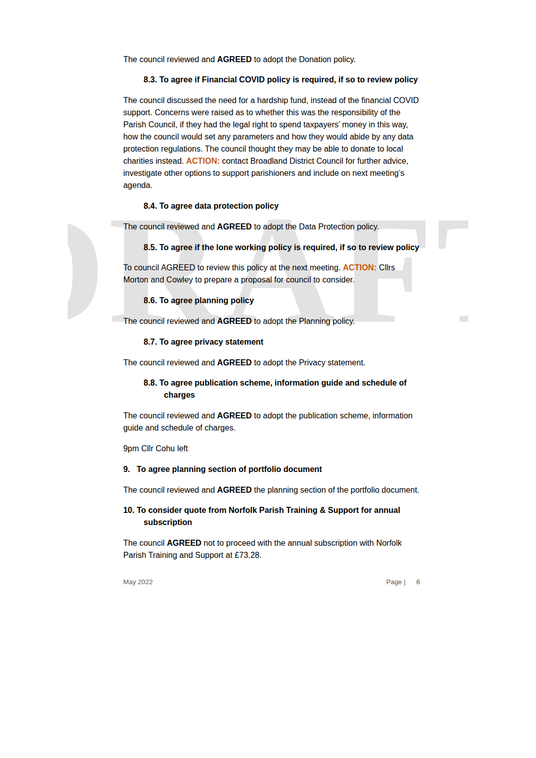DRAFT
The council reviewed and AGREED to adopt the Donation policy.
8.3. To agree if Financial COVID policy is required, if so to review policy
The council discussed the need for a hardship fund, instead of the financial COVID support. Concerns were raised as to whether this was the responsibility of the Parish Council, if they had the legal right to spend taxpayers’ money in this way, how the council would set any parameters and how they would abide by any data protection regulations. The council thought they may be able to donate to local charities instead. ACTION: contact Broadland District Council for further advice, investigate other options to support parishioners and include on next meeting’s agenda.
8.4. To agree data protection policy
The council reviewed and AGREED to adopt the Data Protection policy.
8.5. To agree if the lone working policy is required, if so to review policy
To council AGREED to review this policy at the next meeting. ACTION: Cllrs Morton and Cowley to prepare a proposal for council to consider.
8.6. To agree planning policy
The council reviewed and AGREED to adopt the Planning policy.
8.7. To agree privacy statement
The council reviewed and AGREED to adopt the Privacy statement.
8.8. To agree publication scheme, information guide and schedule of charges
The council reviewed and AGREED to adopt the publication scheme, information guide and schedule of charges.
9pm Cllr Cohu left
9. To agree planning section of portfolio document
The council reviewed and AGREED the planning section of the portfolio document.
10. To consider quote from Norfolk Parish Training & Support for annual subscription
The council AGREED not to proceed with the annual subscription with Norfolk Parish Training and Support at £73.28.
May 2022 Page | 6